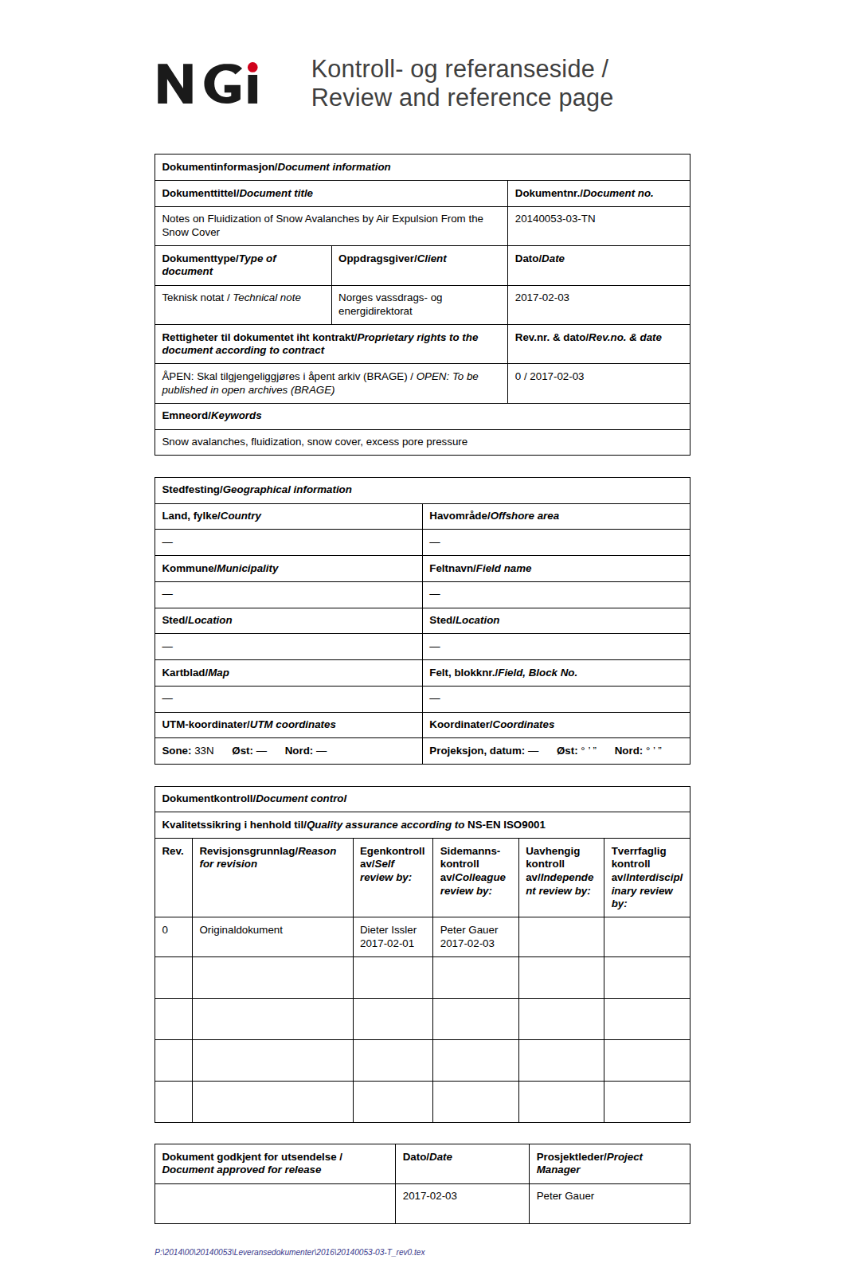Kontroll- og referanseside /
Review and reference page
| Dokumentinformasjon/ Document information |
| Dokumenttittel/ Document title | Dokumentnr./ Document no. |
| Notes on Fluidization of Snow Avalanches by Air Expulsion From the Snow Cover | 20140053-03-TN |
| Dokumenttype/ Type of document | Oppdragsgiver/ Client | Dato/ Date |
| Teknisk notat / Technical note | Norges vassdrags- og energidirektorat | 2017-02-03 |
| Rettigheter til dokumentet iht kontrakt/ Proprietary rights to the document according to contract | Rev.nr. & dato/ Rev.no. & date |
| ÅPEN: Skal tilgjengeliggjøres i åpent arkiv (BRAGE) / OPEN: To be published in open archives (BRAGE) | 0 / 2017-02-03 |
| Emneord/ Keywords |
| Snow avalanches, fluidization, snow cover, excess pore pressure |
| Stedfesting/ Geographical information |
| Land, fylke/ Country | Havområde/ Offshore area |
| — | — |
| Kommune/ Municipality | Feltnavn/ Field name |
| — | — |
| Sted/ Location | Sted/ Location |
| — | — |
| Kartblad/ Map | Felt, blokknr./ Field, Block No. |
| — | — |
| UTM-koordinater/ UTM coordinates | Koordinater/ Coordinates |
| Sone: 33N Øst: — Nord: — | Projeksjon, datum: — Øst: ° ’ ” Nord: ° ’ ” |
| Dokumentkontroll/ Document control |
| Kvalitetssikring i henhold til/ Quality assurance according to NS-EN ISO9001 |
| Rev. | Revisjonsgrunnlag/ Reason for revision | Egenkontroll av/ Self review by: | Sidemanns-kontroll av/ Colleague review by: | Uavhengig kontroll av/ Independent review by: | Tverrfaglig kontroll av/ Interdisciplinary review by: |
| 0 | Originaldokument | Dieter Issler 2017-02-01 | Peter Gauer 2017-02-03 | | |
| Dokument godkjent for utsendelse / Document approved for release | Dato/ Date | Prosjektleder/ Project Manager |
| | 2017-02-03 | Peter Gauer |
P:\2014\00\20140053\Leveransedokumenter\2016\20140053-03-T_rev0.tex